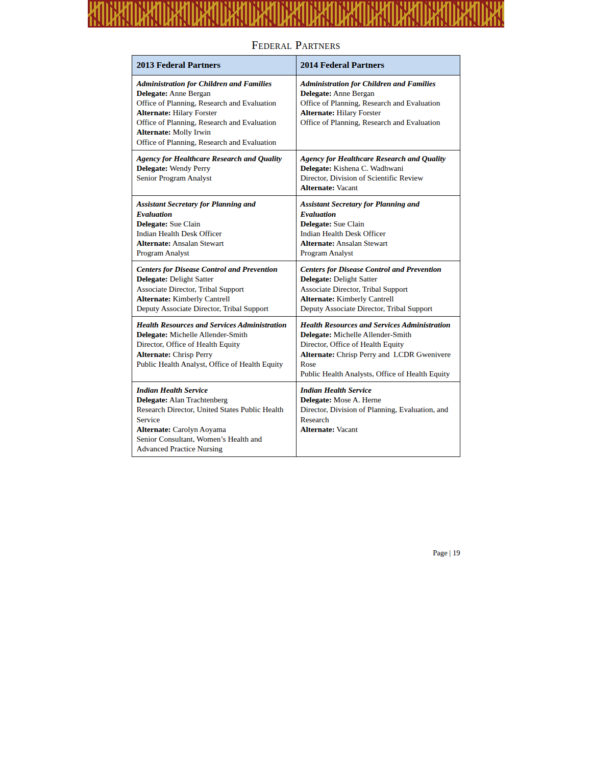Federal Partners
| 2013 Federal Partners | 2014 Federal Partners |
| --- | --- |
| Administration for Children and Families Delegate: Anne Bergan Office of Planning, Research and Evaluation Alternate: Hilary Forster Office of Planning, Research and Evaluation Alternate: Molly Irwin Office of Planning, Research and Evaluation | Administration for Children and Families Delegate: Anne Bergan Office of Planning, Research and Evaluation Alternate: Hilary Forster Office of Planning, Research and Evaluation |
| Agency for Healthcare Research and Quality Delegate: Wendy Perry Senior Program Analyst | Agency for Healthcare Research and Quality Delegate: Kishena C. Wadhwani Director, Division of Scientific Review Alternate: Vacant |
| Assistant Secretary for Planning and Evaluation Delegate: Sue Clain Indian Health Desk Officer Alternate: Ansalan Stewart Program Analyst | Assistant Secretary for Planning and Evaluation Delegate: Sue Clain Indian Health Desk Officer Alternate: Ansalan Stewart Program Analyst |
| Centers for Disease Control and Prevention Delegate: Delight Satter Associate Director, Tribal Support Alternate: Kimberly Cantrell Deputy Associate Director, Tribal Support | Centers for Disease Control and Prevention Delegate: Delight Satter Associate Director, Tribal Support Alternate: Kimberly Cantrell Deputy Associate Director, Tribal Support |
| Health Resources and Services Administration Delegate: Michelle Allender-Smith Director, Office of Health Equity Alternate: Chrisp Perry Public Health Analyst, Office of Health Equity | Health Resources and Services Administration Delegate: Michelle Allender-Smith Director, Office of Health Equity Alternate: Chrisp Perry and LCDR Gwenivere Rose Public Health Analysts, Office of Health Equity |
| Indian Health Service Delegate: Alan Trachtenberg Research Director, United States Public Health Service Alternate: Carolyn Aoyama Senior Consultant, Women’s Health and Advanced Practice Nursing | Indian Health Service Delegate: Mose A. Herne Director, Division of Planning, Evaluation, and Research Alternate: Vacant |
Page | 19